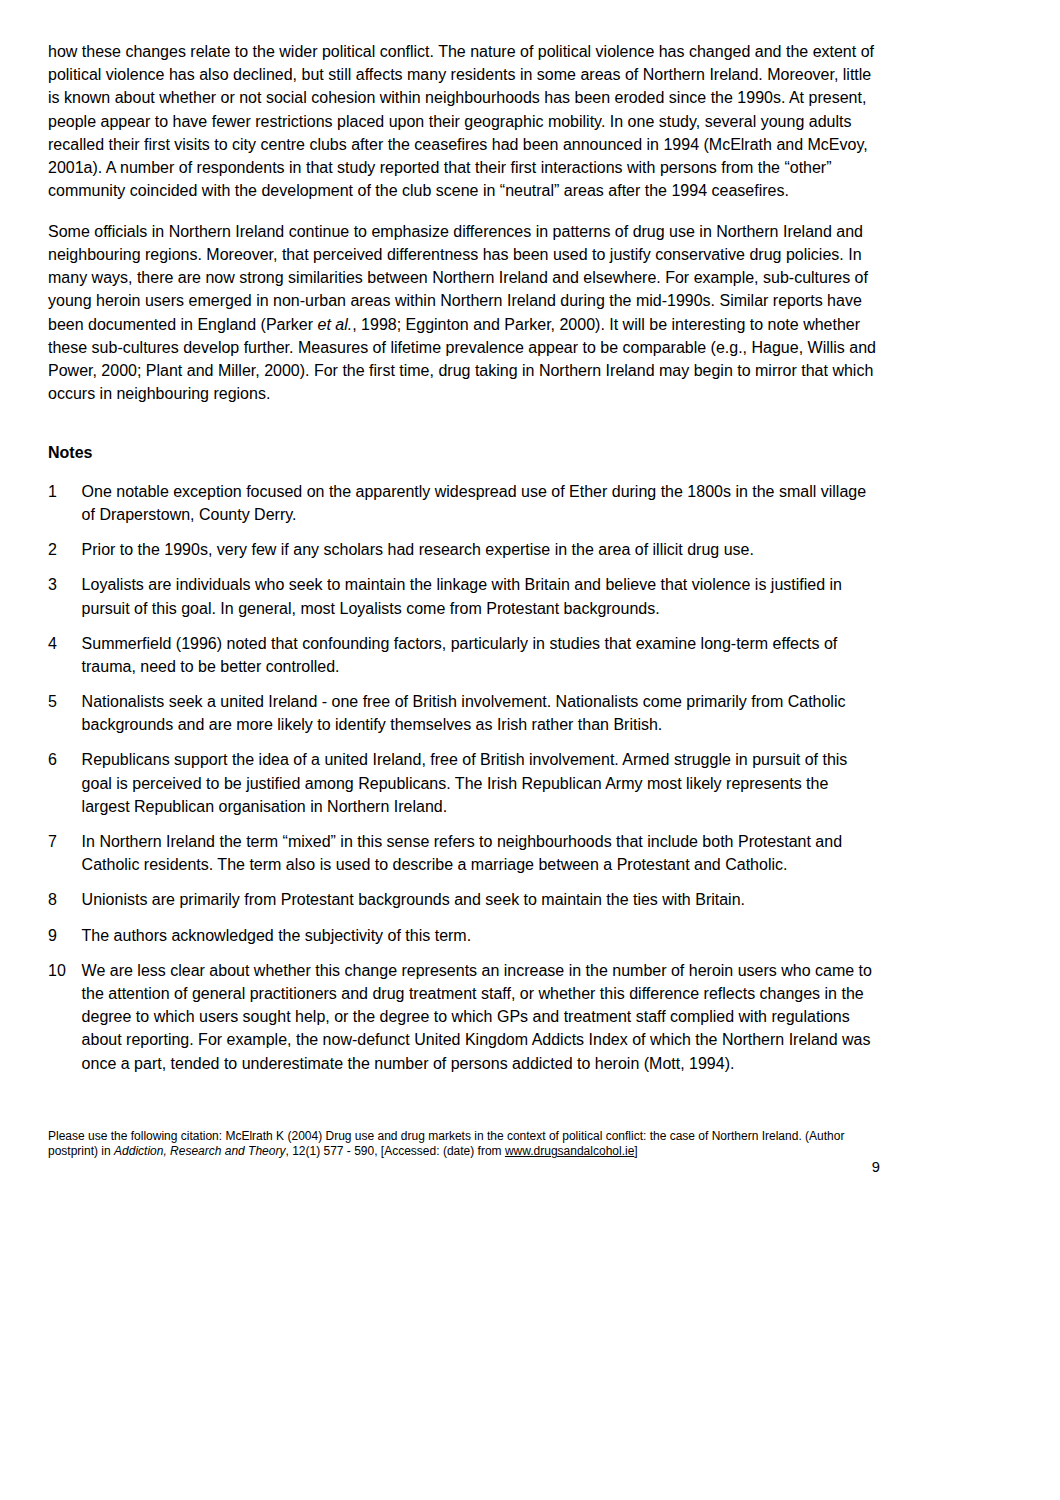how these changes relate to the wider political conflict. The nature of political violence has changed and the extent of political violence has also declined, but still affects many residents in some areas of Northern Ireland. Moreover, little is known about whether or not social cohesion within neighbourhoods has been eroded since the 1990s. At present, people appear to have fewer restrictions placed upon their geographic mobility. In one study, several young adults recalled their first visits to city centre clubs after the ceasefires had been announced in 1994 (McElrath and McEvoy, 2001a). A number of respondents in that study reported that their first interactions with persons from the “other” community coincided with the development of the club scene in “neutral” areas after the 1994 ceasefires.
Some officials in Northern Ireland continue to emphasize differences in patterns of drug use in Northern Ireland and neighbouring regions. Moreover, that perceived differentness has been used to justify conservative drug policies. In many ways, there are now strong similarities between Northern Ireland and elsewhere. For example, sub-cultures of young heroin users emerged in non-urban areas within Northern Ireland during the mid-1990s. Similar reports have been documented in England (Parker et al., 1998; Egginton and Parker, 2000). It will be interesting to note whether these sub-cultures develop further. Measures of lifetime prevalence appear to be comparable (e.g., Hague, Willis and Power, 2000; Plant and Miller, 2000). For the first time, drug taking in Northern Ireland may begin to mirror that which occurs in neighbouring regions.
Notes
1 One notable exception focused on the apparently widespread use of Ether during the 1800s in the small village of Draperstown, County Derry.
2 Prior to the 1990s, very few if any scholars had research expertise in the area of illicit drug use.
3 Loyalists are individuals who seek to maintain the linkage with Britain and believe that violence is justified in pursuit of this goal. In general, most Loyalists come from Protestant backgrounds.
4 Summerfield (1996) noted that confounding factors, particularly in studies that examine long-term effects of trauma, need to be better controlled.
5 Nationalists seek a united Ireland - one free of British involvement. Nationalists come primarily from Catholic backgrounds and are more likely to identify themselves as Irish rather than British.
6 Republicans support the idea of a united Ireland, free of British involvement. Armed struggle in pursuit of this goal is perceived to be justified among Republicans. The Irish Republican Army most likely represents the largest Republican organisation in Northern Ireland.
7 In Northern Ireland the term “mixed” in this sense refers to neighbourhoods that include both Protestant and Catholic residents. The term also is used to describe a marriage between a Protestant and Catholic.
8 Unionists are primarily from Protestant backgrounds and seek to maintain the ties with Britain.
9 The authors acknowledged the subjectivity of this term.
10 We are less clear about whether this change represents an increase in the number of heroin users who came to the attention of general practitioners and drug treatment staff, or whether this difference reflects changes in the degree to which users sought help, or the degree to which GPs and treatment staff complied with regulations about reporting. For example, the now-defunct United Kingdom Addicts Index of which the Northern Ireland was once a part, tended to underestimate the number of persons addicted to heroin (Mott, 1994).
Please use the following citation: McElrath K (2004) Drug use and drug markets in the context of political conflict: the case of Northern Ireland. (Author postprint) in Addiction, Research and Theory, 12(1) 577 - 590, [Accessed: (date) from www.drugsandalcohol.ie] 9